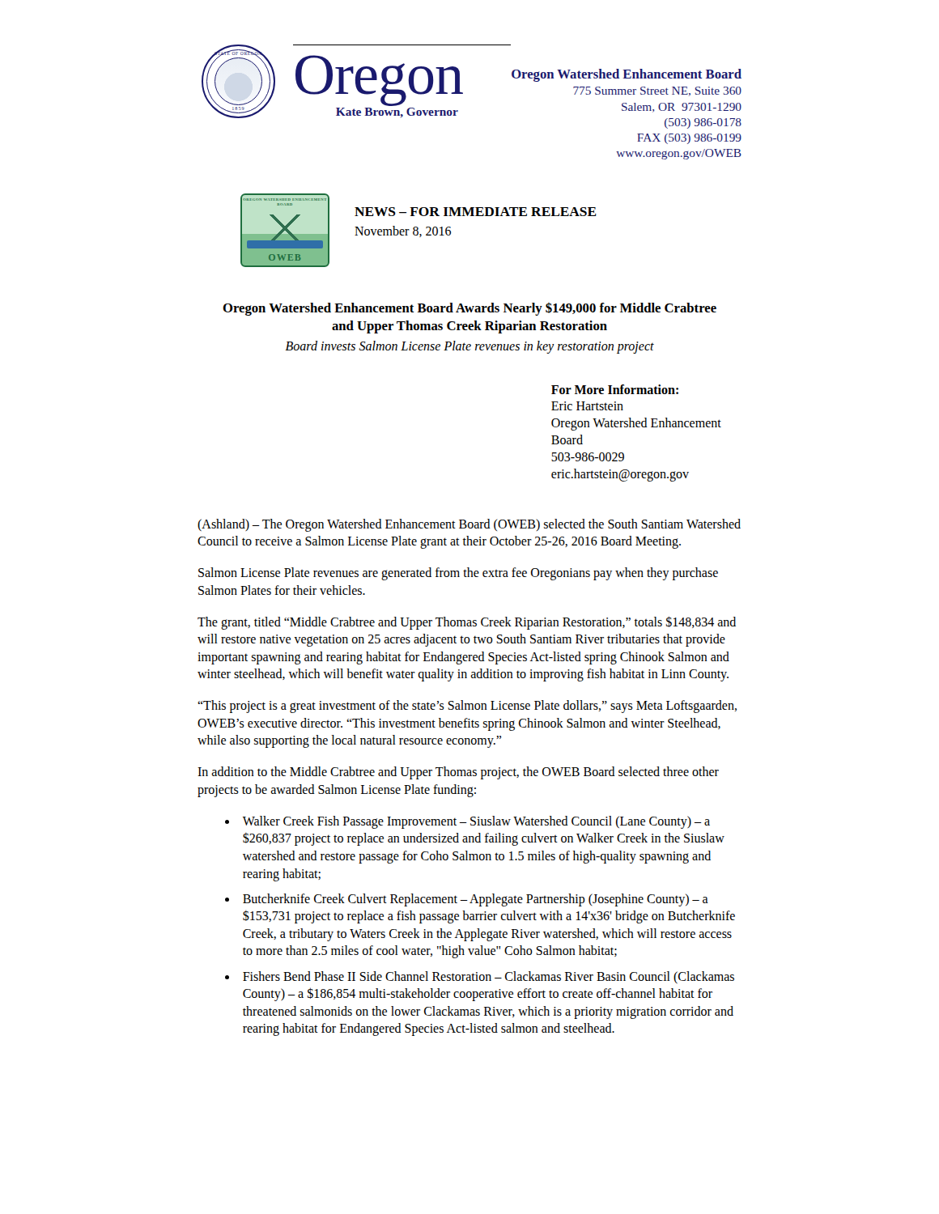STATE OF OREGON
1859
Oregon
Kate Brown, Governor
Oregon Watershed Enhancement Board
775 Summer Street NE, Suite 360
Salem, OR 97301-1290
(503) 986-0178
FAX (503) 986-0199
www.oregon.gov/OWEB
OREGON WATERSHED ENHANCEMENT BOARD
OWEB
NEWS – FOR IMMEDIATE RELEASE
November 8, 2016
Oregon Watershed Enhancement Board Awards Nearly $149,000 for Middle Crabtree and Upper Thomas Creek Riparian Restoration
Board invests Salmon License Plate revenues in key restoration project
For More Information:
Eric Hartstein
Oregon Watershed Enhancement Board
503-986-0029
eric.hartstein@oregon.gov
(Ashland) – The Oregon Watershed Enhancement Board (OWEB) selected the South Santiam Watershed Council to receive a Salmon License Plate grant at their October 25-26, 2016 Board Meeting.
Salmon License Plate revenues are generated from the extra fee Oregonians pay when they purchase Salmon Plates for their vehicles.
The grant, titled “Middle Crabtree and Upper Thomas Creek Riparian Restoration,” totals $148,834 and will restore native vegetation on 25 acres adjacent to two South Santiam River tributaries that provide important spawning and rearing habitat for Endangered Species Act-listed spring Chinook Salmon and winter steelhead, which will benefit water quality in addition to improving fish habitat in Linn County.
“This project is a great investment of the state’s Salmon License Plate dollars,” says Meta Loftsgaarden, OWEB’s executive director. “This investment benefits spring Chinook Salmon and winter Steelhead, while also supporting the local natural resource economy.”
In addition to the Middle Crabtree and Upper Thomas project, the OWEB Board selected three other projects to be awarded Salmon License Plate funding:
Walker Creek Fish Passage Improvement – Siuslaw Watershed Council (Lane County) – a $260,837 project to replace an undersized and failing culvert on Walker Creek in the Siuslaw watershed and restore passage for Coho Salmon to 1.5 miles of high-quality spawning and rearing habitat;
Butcherknife Creek Culvert Replacement – Applegate Partnership (Josephine County) – a $153,731 project to replace a fish passage barrier culvert with a 14'x36' bridge on Butcherknife Creek, a tributary to Waters Creek in the Applegate River watershed, which will restore access to more than 2.5 miles of cool water, "high value" Coho Salmon habitat;
Fishers Bend Phase II Side Channel Restoration – Clackamas River Basin Council (Clackamas County) – a $186,854 multi-stakeholder cooperative effort to create off-channel habitat for threatened salmonids on the lower Clackamas River, which is a priority migration corridor and rearing habitat for Endangered Species Act-listed salmon and steelhead.